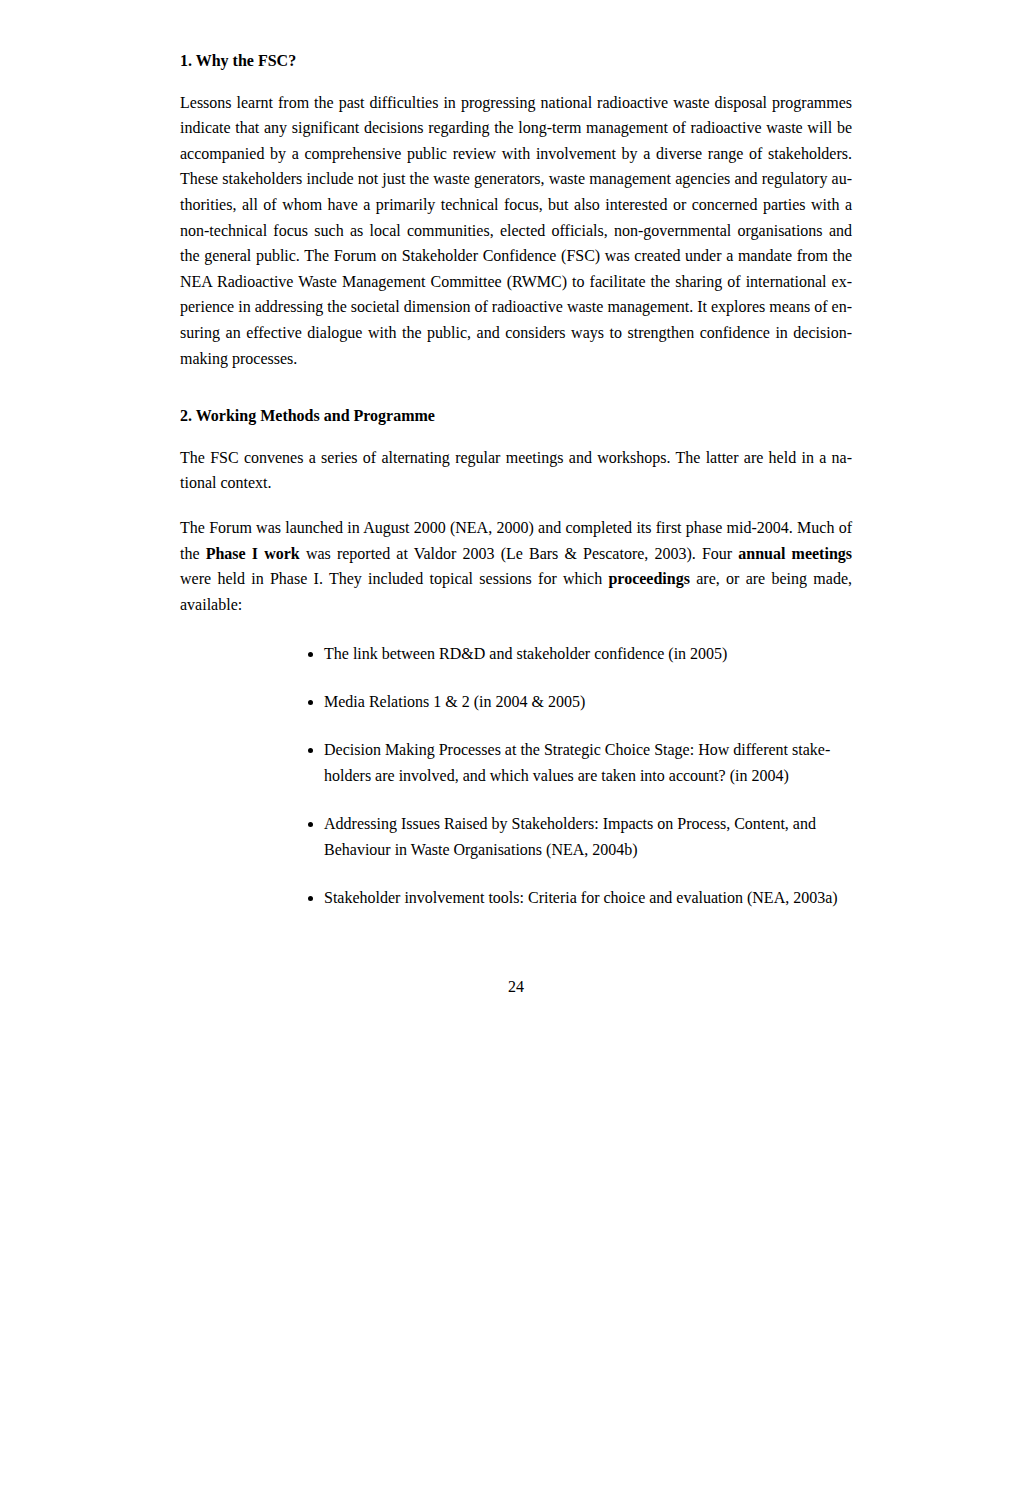1. Why the FSC?
Lessons learnt from the past difficulties in progressing national radioactive waste disposal programmes indicate that any significant decisions regarding the long-term management of radioactive waste will be accompanied by a comprehensive public review with involvement by a diverse range of stakeholders. These stakeholders include not just the waste generators, waste management agencies and regulatory authorities, all of whom have a primarily technical focus, but also interested or concerned parties with a non-technical focus such as local communities, elected officials, non-governmental organisations and the general public. The Forum on Stakeholder Confidence (FSC) was created under a mandate from the NEA Radioactive Waste Management Committee (RWMC) to facilitate the sharing of international experience in addressing the societal dimension of radioactive waste management. It explores means of ensuring an effective dialogue with the public, and considers ways to strengthen confidence in decision-making processes.
2. Working Methods and Programme
The FSC convenes a series of alternating regular meetings and workshops. The latter are held in a national context.
The Forum was launched in August 2000 (NEA, 2000) and completed its first phase mid-2004. Much of the Phase I work was reported at Valdor 2003 (Le Bars & Pescatore, 2003). Four annual meetings were held in Phase I. They included topical sessions for which proceedings are, or are being made, available:
The link between RD&D and stakeholder confidence (in 2005)
Media Relations 1 & 2 (in 2004 & 2005)
Decision Making Processes at the Strategic Choice Stage: How different stakeholders are involved, and which values are taken into account? (in 2004)
Addressing Issues Raised by Stakeholders: Impacts on Process, Content, and Behaviour in Waste Organisations (NEA, 2004b)
Stakeholder involvement tools: Criteria for choice and evaluation (NEA, 2003a)
24